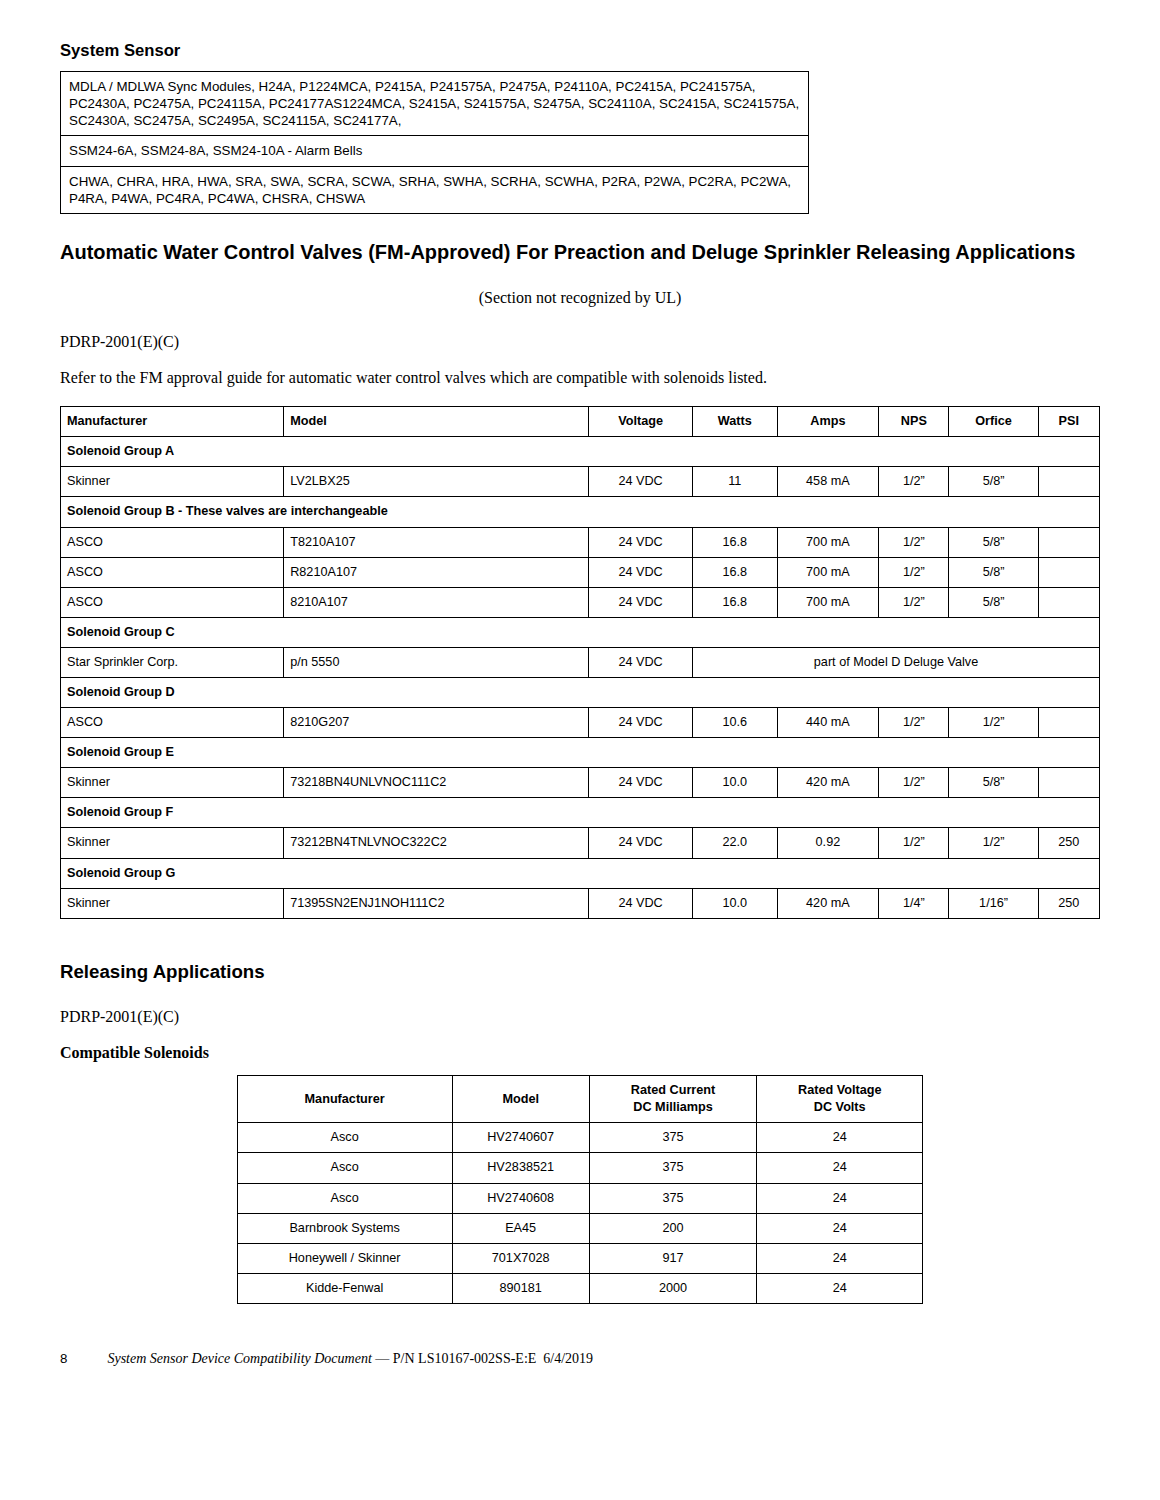System Sensor
| MDLA / MDLWA Sync Modules, H24A, P1224MCA, P2415A, P241575A, P2475A, P24110A, PC2415A, PC241575A, PC2430A, PC2475A, PC24115A, PC24177AS1224MCA, S2415A, S241575A, S2475A, SC24110A, SC2415A, SC241575A, SC2430A, SC2475A, SC2495A, SC24115A, SC24177A, |
| SSM24-6A, SSM24-8A, SSM24-10A - Alarm Bells |
| CHWA, CHRA, HRA, HWA, SRA, SWA, SCRA, SCWA, SRHA, SWHA, SCRHA, SCWHA, P2RA, P2WA, PC2RA, PC2WA, P4RA, P4WA, PC4RA, PC4WA, CHSRA, CHSWA |
Automatic Water Control Valves (FM-Approved) For Preaction and Deluge Sprinkler Releasing Applications
(Section not recognized by UL)
PDRP-2001(E)(C)
Refer to the FM approval guide for automatic water control valves which are compatible with solenoids listed.
| Manufacturer | Model | Voltage | Watts | Amps | NPS | Orfice | PSI |
| --- | --- | --- | --- | --- | --- | --- | --- |
| Solenoid Group A |
| Skinner | LV2LBX25 | 24 VDC | 11 | 458 mA | 1/2” | 5/8” | |
| Solenoid Group B - These valves are interchangeable |
| ASCO | T8210A107 | 24 VDC | 16.8 | 700 mA | 1/2” | 5/8” | |
| ASCO | R8210A107 | 24 VDC | 16.8 | 700 mA | 1/2” | 5/8” | |
| ASCO | 8210A107 | 24 VDC | 16.8 | 700 mA | 1/2” | 5/8” | |
| Solenoid Group C |
| Star Sprinkler Corp. | p/n 5550 | 24 VDC | part of Model D Deluge Valve |
| Solenoid Group D |
| ASCO | 8210G207 | 24 VDC | 10.6 | 440 mA | 1/2” | 1/2” | |
| Solenoid Group E |
| Skinner | 73218BN4UNLVNOC111C2 | 24 VDC | 10.0 | 420 mA | 1/2” | 5/8” | |
| Solenoid Group F |
| Skinner | 73212BN4TNLVNOC322C2 | 24 VDC | 22.0 | 0.92 | 1/2” | 1/2” | 250 |
| Solenoid Group G |
| Skinner | 71395SN2ENJ1NOH111C2 | 24 VDC | 10.0 | 420 mA | 1/4” | 1/16” | 250 |
Releasing Applications
PDRP-2001(E)(C)
Compatible Solenoids
| Manufacturer | Model | Rated Current DC Milliamps | Rated Voltage DC Volts |
| --- | --- | --- | --- |
| Asco | HV2740607 | 375 | 24 |
| Asco | HV2838521 | 375 | 24 |
| Asco | HV2740608 | 375 | 24 |
| Barnbrook Systems | EA45 | 200 | 24 |
| Honeywell / Skinner | 701X7028 | 917 | 24 |
| Kidde-Fenwal | 890181 | 2000 | 24 |
8 System Sensor Device Compatibility Document — P/N LS10167-002SS-E:E 6/4/2019